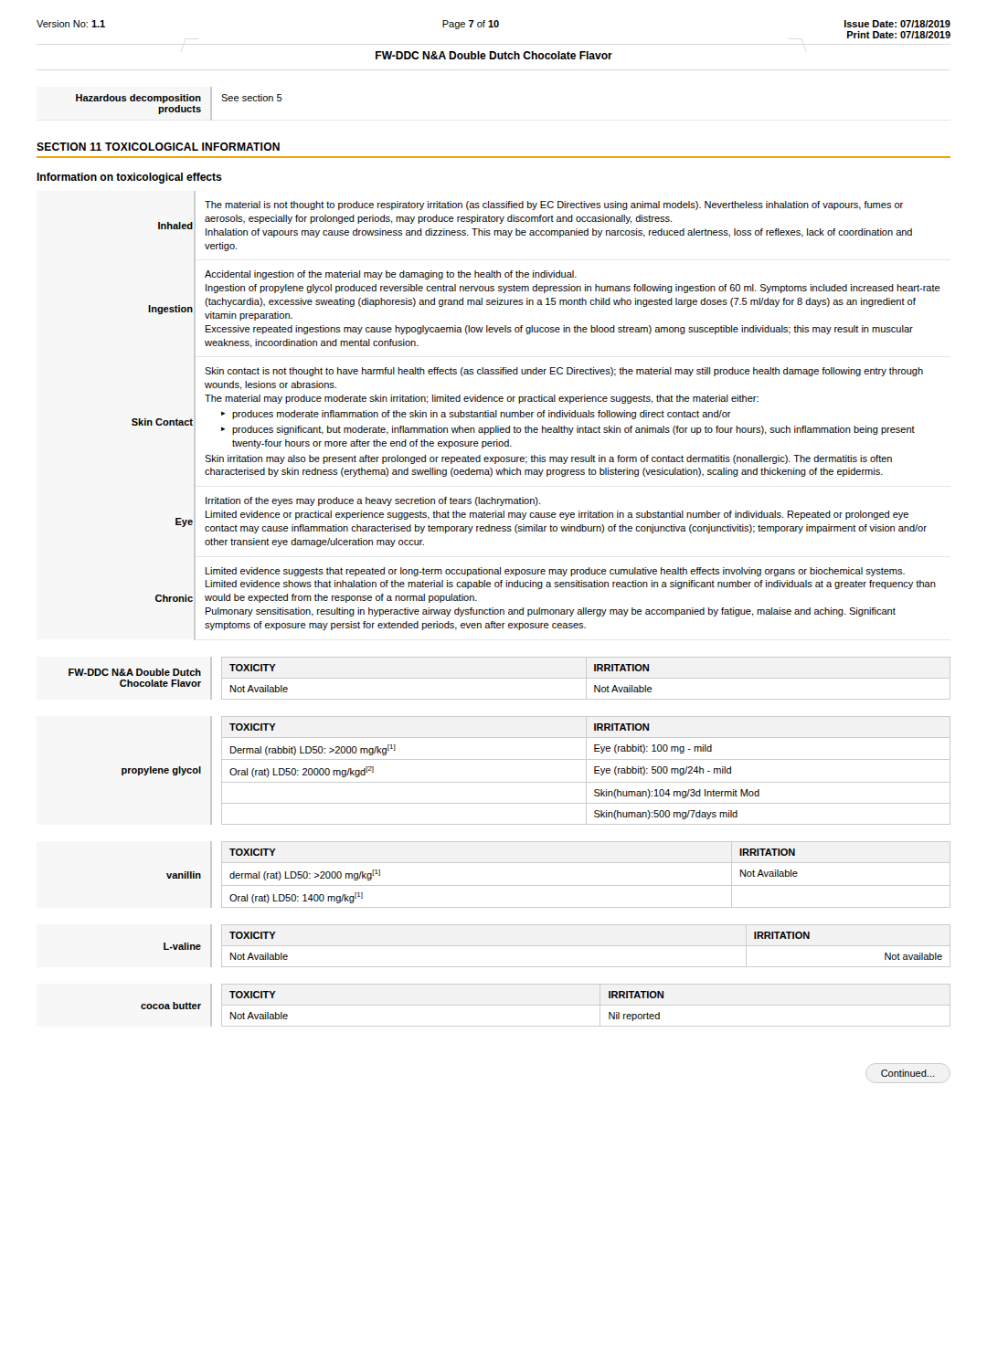Version No: 1.1
Page 7 of 10
Issue Date: 07/18/2019
Print Date: 07/18/2019
FW-DDC N&A Double Dutch Chocolate Flavor
| Hazardous decomposition products | See section 5 |
SECTION 11 TOXICOLOGICAL INFORMATION
Information on toxicological effects
| Inhaled | The material is not thought to produce respiratory irritation (as classified by EC Directives using animal models). Nevertheless inhalation of vapours, fumes or aerosols, especially for prolonged periods, may produce respiratory discomfort and occasionally, distress. Inhalation of vapours may cause drowsiness and dizziness. This may be accompanied by narcosis, reduced alertness, loss of reflexes, lack of coordination and vertigo. |
| Ingestion | Accidental ingestion of the material may be damaging to the health of the individual. Ingestion of propylene glycol produced reversible central nervous system depression in humans following ingestion of 60 ml. Symptoms included increased heart-rate (tachycardia), excessive sweating (diaphoresis) and grand mal seizures in a 15 month child who ingested large doses (7.5 ml/day for 8 days) as an ingredient of vitamin preparation. Excessive repeated ingestions may cause hypoglycaemia (low levels of glucose in the blood stream) among susceptible individuals; this may result in muscular weakness, incoordination and mental confusion. |
| Skin Contact | Skin contact is not thought to have harmful health effects (as classified under EC Directives); the material may still produce health damage following entry through wounds, lesions or abrasions. The material may produce moderate skin irritation; limited evidence or practical experience suggests, that the material either: produces moderate inflammation of the skin in a substantial number of individuals following direct contact and/or produces significant, but moderate, inflammation when applied to the healthy intact skin of animals (for up to four hours), such inflammation being present twenty-four hours or more after the end of the exposure period. Skin irritation may also be present after prolonged or repeated exposure; this may result in a form of contact dermatitis (nonallergic). The dermatitis is often characterised by skin redness (erythema) and swelling (oedema) which may progress to blistering (vesiculation), scaling and thickening of the epidermis. |
| Eye | Irritation of the eyes may produce a heavy secretion of tears (lachrymation). Limited evidence or practical experience suggests, that the material may cause eye irritation in a substantial number of individuals. Repeated or prolonged eye contact may cause inflammation characterised by temporary redness (similar to windburn) of the conjunctiva (conjunctivitis); temporary impairment of vision and/or other transient eye damage/ulceration may occur. |
| Chronic | Limited evidence suggests that repeated or long-term occupational exposure may produce cumulative health effects involving organs or biochemical systems. Limited evidence shows that inhalation of the material is capable of inducing a sensitisation reaction in a significant number of individuals at a greater frequency than would be expected from the response of a normal population. Pulmonary sensitisation, resulting in hyperactive airway dysfunction and pulmonary allergy may be accompanied by fatigue, malaise and aching. Significant symptoms of exposure may persist for extended periods, even after exposure ceases. |
FW-DDC N&A Double Dutch Chocolate Flavor
| TOXICITY | IRRITATION |
| --- | --- |
| Not Available | Not Available |
propylene glycol
| TOXICITY | IRRITATION |
| --- | --- |
| Dermal (rabbit) LD50: >2000 mg/kg [1] | Eye (rabbit): 100 mg - mild |
| Oral (rat) LD50: 20000 mg/kgd [2] | Eye (rabbit): 500 mg/24h - mild |
| | Skin(human):104 mg/3d Intermit Mod |
| | Skin(human):500 mg/7days mild |
vanillin
| TOXICITY | IRRITATION |
| --- | --- |
| dermal (rat) LD50: >2000 mg/kg [1] | Not Available |
| Oral (rat) LD50: 1400 mg/kg [1] | |
L-valine
| TOXICITY | IRRITATION |
| --- | --- |
| Not Available | Not available |
cocoa butter
| TOXICITY | IRRITATION |
| --- | --- |
| Not Available | Nil reported |
Continued...